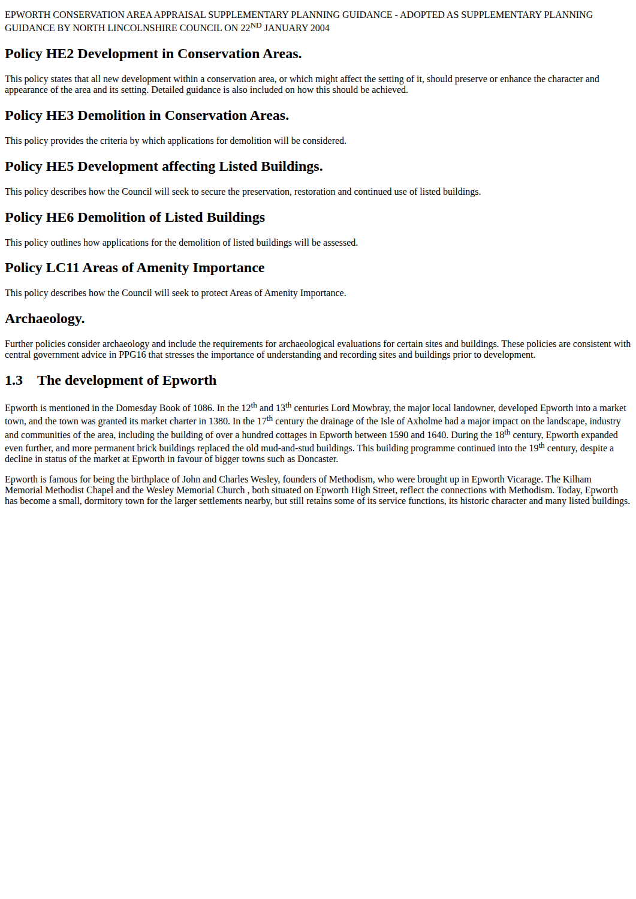EPWORTH CONSERVATION AREA APPRAISAL SUPPLEMENTARY PLANNING GUIDANCE - ADOPTED AS SUPPLEMENTARY PLANNING GUIDANCE BY NORTH LINCOLNSHIRE COUNCIL ON 22ND JANUARY 2004
Policy HE2 Development in Conservation Areas.
This policy states that all new development within a conservation area, or which might affect the setting of it, should preserve or enhance the character and appearance of the area and its setting. Detailed guidance is also included on how this should be achieved.
Policy HE3 Demolition in Conservation Areas.
This policy provides the criteria by which applications for demolition will be considered.
Policy HE5 Development affecting Listed Buildings.
This policy describes how the Council will seek to secure the preservation, restoration and continued use of listed buildings.
Policy HE6 Demolition of Listed Buildings
This policy outlines how applications for the demolition of listed buildings will be assessed.
Policy LC11 Areas of Amenity Importance
This policy describes how the Council will seek to protect Areas of Amenity Importance.
Archaeology.
Further policies consider archaeology and include the requirements for archaeological evaluations for certain sites and buildings. These policies are consistent with central government advice in PPG16 that stresses the importance of understanding and recording sites and buildings prior to development.
1.3 The development of Epworth
Epworth is mentioned in the Domesday Book of 1086. In the 12th and 13th centuries Lord Mowbray, the major local landowner, developed Epworth into a market town, and the town was granted its market charter in 1380. In the 17th century the drainage of the Isle of Axholme had a major impact on the landscape, industry and communities of the area, including the building of over a hundred cottages in Epworth between 1590 and 1640. During the 18th century, Epworth expanded even further, and more permanent brick buildings replaced the old mud-and-stud buildings. This building programme continued into the 19th century, despite a decline in status of the market at Epworth in favour of bigger towns such as Doncaster.
Epworth is famous for being the birthplace of John and Charles Wesley, founders of Methodism, who were brought up in Epworth Vicarage. The Kilham Memorial Methodist Chapel and the Wesley Memorial Church , both situated on Epworth High Street, reflect the connections with Methodism. Today, Epworth has become a small, dormitory town for the larger settlements nearby, but still retains some of its service functions, its historic character and many listed buildings.